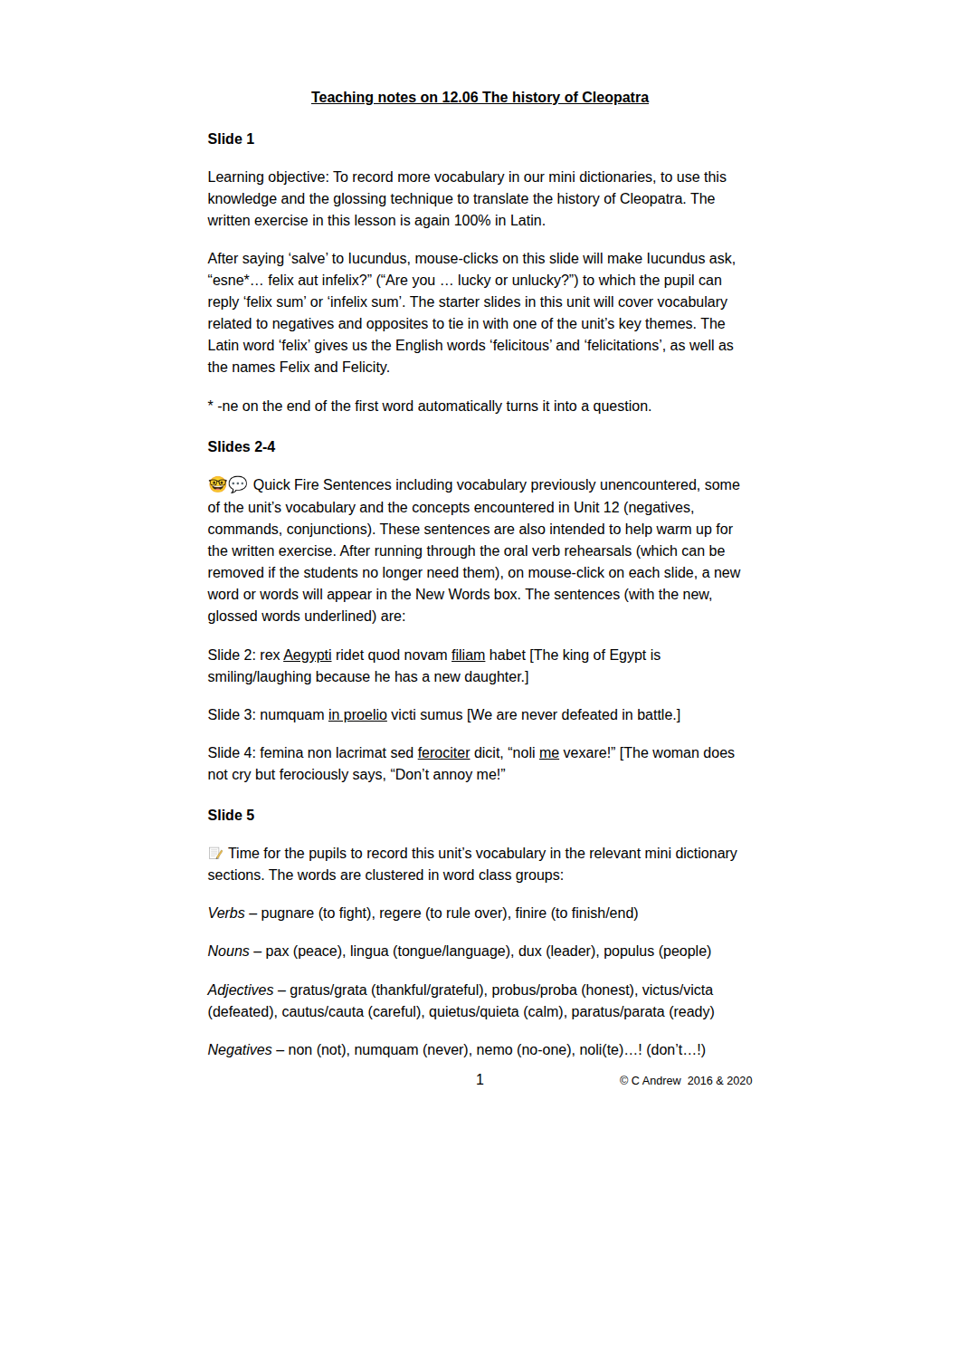Teaching notes on 12.06 The history of Cleopatra
Slide 1
Learning objective: To record more vocabulary in our mini dictionaries, to use this knowledge and the glossing technique to translate the history of Cleopatra. The written exercise in this lesson is again 100% in Latin.
After saying ‘salve’ to Iucundus, mouse-clicks on this slide will make Iucundus ask, “esne*… felix aut infelix?” (“Are you … lucky or unlucky?”) to which the pupil can reply ‘felix sum’ or ‘infelix sum’. The starter slides in this unit will cover vocabulary related to negatives and opposites to tie in with one of the unit’s key themes. The Latin word ‘felix’ gives us the English words ‘felicitous’ and ‘felicitations’, as well as the names Felix and Felicity.
* -ne on the end of the first word automatically turns it into a question.
Slides 2-4
🤓💬 Quick Fire Sentences including vocabulary previously unencountered, some of the unit’s vocabulary and the concepts encountered in Unit 12 (negatives, commands, conjunctions). These sentences are also intended to help warm up for the written exercise. After running through the oral verb rehearsals (which can be removed if the students no longer need them), on mouse-click on each slide, a new word or words will appear in the New Words box. The sentences (with the new, glossed words underlined) are:
Slide 2: rex Aegypti ridet quod novam filiam habet [The king of Egypt is smiling/laughing because he has a new daughter.]
Slide 3: numquam in proelio victi sumus [We are never defeated in battle.]
Slide 4: femina non lacrimat sed ferociter dicit, “noli me vexare!” [The woman does not cry but ferociously says, “Don’t annoy me!”
Slide 5
Time for the pupils to record this unit’s vocabulary in the relevant mini dictionary sections. The words are clustered in word class groups:
Verbs – pugnare (to fight), regere (to rule over), finire (to finish/end)
Nouns – pax (peace), lingua (tongue/language), dux (leader), populus (people)
Adjectives – gratus/grata (thankful/grateful), probus/proba (honest), victus/victa (defeated), cautus/cauta (careful), quietus/quieta (calm), paratus/parata (ready)
Negatives – non (not), numquam (never), nemo (no-one), noli(te)…! (don’t…!)
1
© C Andrew 2016 & 2020